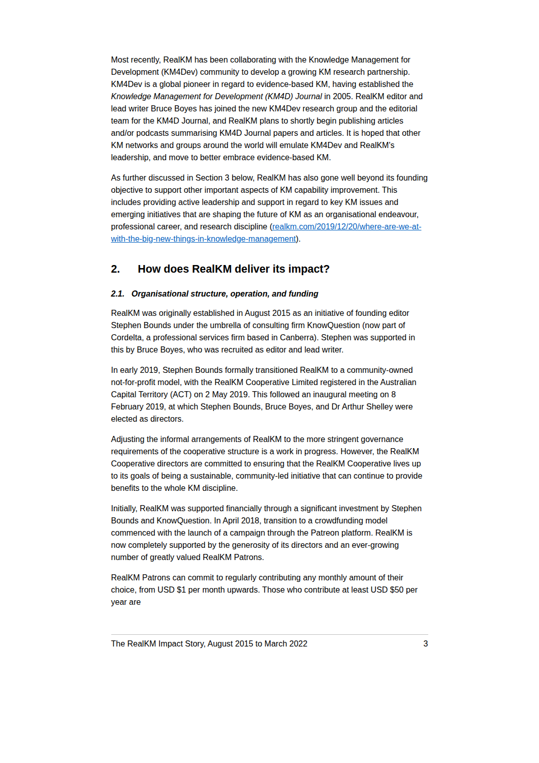Most recently, RealKM has been collaborating with the Knowledge Management for Development (KM4Dev) community to develop a growing KM research partnership. KM4Dev is a global pioneer in regard to evidence-based KM, having established the Knowledge Management for Development (KM4D) Journal in 2005. RealKM editor and lead writer Bruce Boyes has joined the new KM4Dev research group and the editorial team for the KM4D Journal, and RealKM plans to shortly begin publishing articles and/or podcasts summarising KM4D Journal papers and articles. It is hoped that other KM networks and groups around the world will emulate KM4Dev and RealKM's leadership, and move to better embrace evidence-based KM.
As further discussed in Section 3 below, RealKM has also gone well beyond its founding objective to support other important aspects of KM capability improvement. This includes providing active leadership and support in regard to key KM issues and emerging initiatives that are shaping the future of KM as an organisational endeavour, professional career, and research discipline (realkm.com/2019/12/20/where-are-we-at-with-the-big-new-things-in-knowledge-management).
2. How does RealKM deliver its impact?
2.1. Organisational structure, operation, and funding
RealKM was originally established in August 2015 as an initiative of founding editor Stephen Bounds under the umbrella of consulting firm KnowQuestion (now part of Cordelta, a professional services firm based in Canberra). Stephen was supported in this by Bruce Boyes, who was recruited as editor and lead writer.
In early 2019, Stephen Bounds formally transitioned RealKM to a community-owned not-for-profit model, with the RealKM Cooperative Limited registered in the Australian Capital Territory (ACT) on 2 May 2019. This followed an inaugural meeting on 8 February 2019, at which Stephen Bounds, Bruce Boyes, and Dr Arthur Shelley were elected as directors.
Adjusting the informal arrangements of RealKM to the more stringent governance requirements of the cooperative structure is a work in progress. However, the RealKM Cooperative directors are committed to ensuring that the RealKM Cooperative lives up to its goals of being a sustainable, community-led initiative that can continue to provide benefits to the whole KM discipline.
Initially, RealKM was supported financially through a significant investment by Stephen Bounds and KnowQuestion. In April 2018, transition to a crowdfunding model commenced with the launch of a campaign through the Patreon platform. RealKM is now completely supported by the generosity of its directors and an ever-growing number of greatly valued RealKM Patrons.
RealKM Patrons can commit to regularly contributing any monthly amount of their choice, from USD $1 per month upwards. Those who contribute at least USD $50 per year are
The RealKM Impact Story, August 2015 to March 2022 3